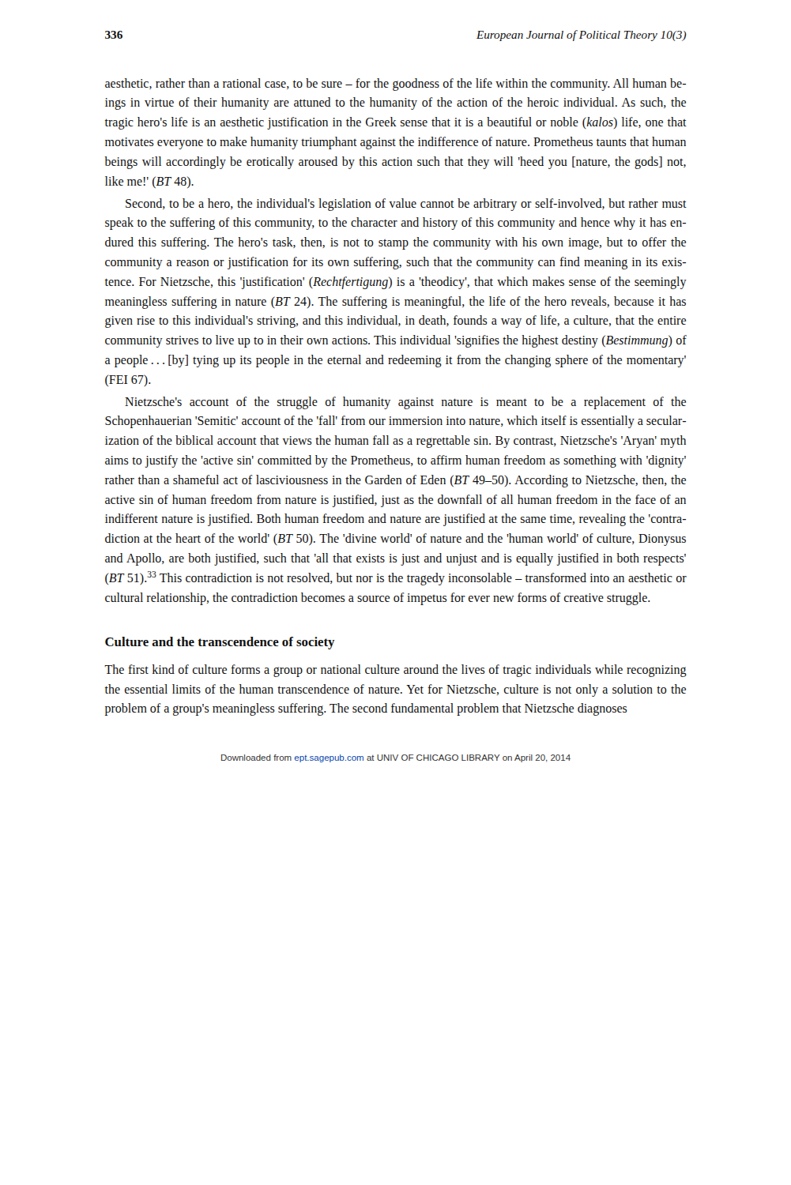336 European Journal of Political Theory 10(3)
aesthetic, rather than a rational case, to be sure – for the goodness of the life within the community. All human beings in virtue of their humanity are attuned to the humanity of the action of the heroic individual. As such, the tragic hero's life is an aesthetic justification in the Greek sense that it is a beautiful or noble (kalos) life, one that motivates everyone to make humanity triumphant against the indifference of nature. Prometheus taunts that human beings will accordingly be erotically aroused by this action such that they will 'heed you [nature, the gods] not, like me!' (BT 48).
Second, to be a hero, the individual's legislation of value cannot be arbitrary or self-involved, but rather must speak to the suffering of this community, to the character and history of this community and hence why it has endured this suffering. The hero's task, then, is not to stamp the community with his own image, but to offer the community a reason or justification for its own suffering, such that the community can find meaning in its existence. For Nietzsche, this 'justification' (Rechtfertigung) is a 'theodicy', that which makes sense of the seemingly meaningless suffering in nature (BT 24). The suffering is meaningful, the life of the hero reveals, because it has given rise to this individual's striving, and this individual, in death, founds a way of life, a culture, that the entire community strives to live up to in their own actions. This individual 'signifies the highest destiny (Bestimmung) of a people . . . [by] tying up its people in the eternal and redeeming it from the changing sphere of the momentary' (FEI 67).
Nietzsche's account of the struggle of humanity against nature is meant to be a replacement of the Schopenhauerian 'Semitic' account of the 'fall' from our immersion into nature, which itself is essentially a secularization of the biblical account that views the human fall as a regrettable sin. By contrast, Nietzsche's 'Aryan' myth aims to justify the 'active sin' committed by the Prometheus, to affirm human freedom as something with 'dignity' rather than a shameful act of lasciviousness in the Garden of Eden (BT 49–50). According to Nietzsche, then, the active sin of human freedom from nature is justified, just as the downfall of all human freedom in the face of an indifferent nature is justified. Both human freedom and nature are justified at the same time, revealing the 'contradiction at the heart of the world' (BT 50). The 'divine world' of nature and the 'human world' of culture, Dionysus and Apollo, are both justified, such that 'all that exists is just and unjust and is equally justified in both respects' (BT 51).33 This contradiction is not resolved, but nor is the tragedy inconsolable – transformed into an aesthetic or cultural relationship, the contradiction becomes a source of impetus for ever new forms of creative struggle.
Culture and the transcendence of society
The first kind of culture forms a group or national culture around the lives of tragic individuals while recognizing the essential limits of the human transcendence of nature. Yet for Nietzsche, culture is not only a solution to the problem of a group's meaningless suffering. The second fundamental problem that Nietzsche diagnoses
Downloaded from ept.sagepub.com at UNIV OF CHICAGO LIBRARY on April 20, 2014